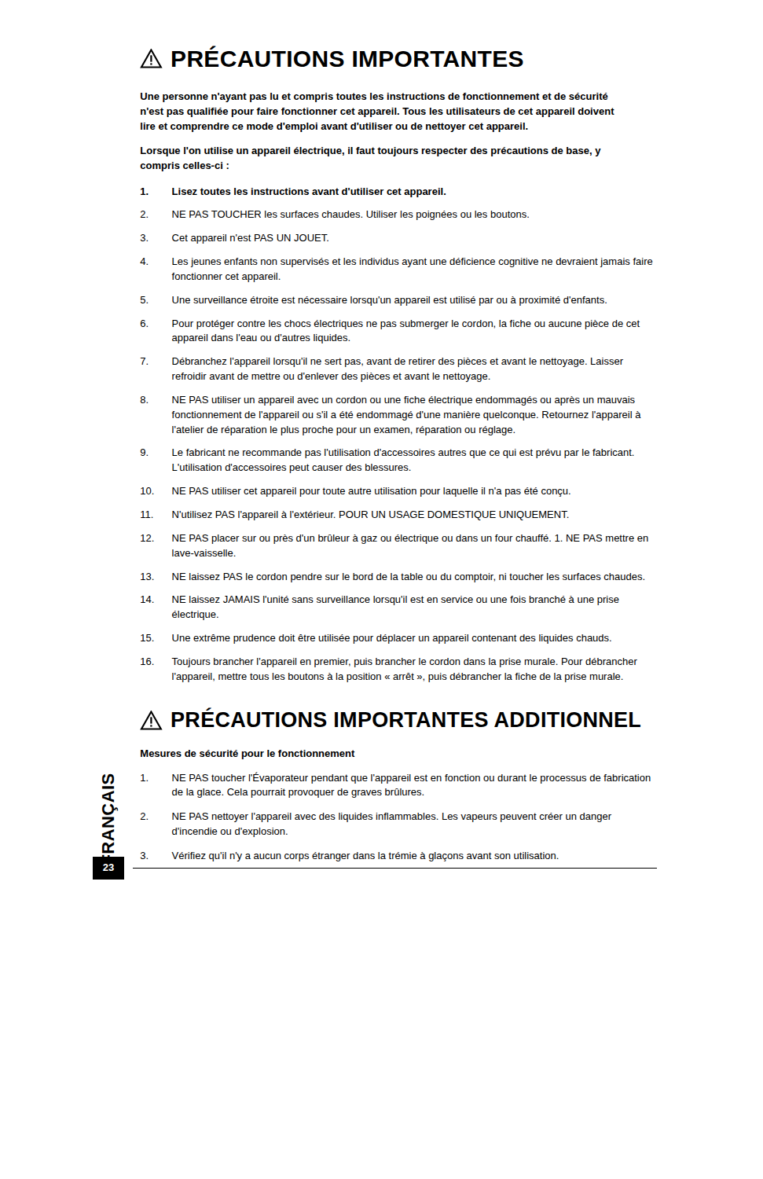FRANÇAIS
23
PRÉCAUTIONS IMPORTANTES
Une personne n'ayant pas lu et compris toutes les instructions de fonctionnement et de sécurité n'est pas qualifiée pour faire fonctionner cet appareil. Tous les utilisateurs de cet appareil doivent lire et comprendre ce mode d'emploi avant d'utiliser ou de nettoyer cet appareil.
Lorsque l'on utilise un appareil électrique, il faut toujours respecter des précautions de base, y compris celles-ci :
Lisez toutes les instructions avant d'utiliser cet appareil.
NE PAS TOUCHER les surfaces chaudes. Utiliser les poignées ou les boutons.
Cet appareil n'est PAS UN JOUET.
Les jeunes enfants non supervisés et les individus ayant une déficience cognitive ne devraient jamais faire fonctionner cet appareil.
Une surveillance étroite est nécessaire lorsqu'un appareil est utilisé par ou à proximité d'enfants.
Pour protéger contre les chocs électriques ne pas submerger le cordon, la fiche ou aucune pièce de cet appareil dans l'eau ou d'autres liquides.
Débranchez l'appareil lorsqu'il ne sert pas, avant de retirer des pièces et avant le nettoyage. Laisser refroidir avant de mettre ou d'enlever des pièces et avant le nettoyage.
NE PAS utiliser un appareil avec un cordon ou une fiche électrique endommagés ou après un mauvais fonctionnement de l'appareil ou s'il a été endommagé d'une manière quelconque. Retournez l'appareil à l'atelier de réparation le plus proche pour un examen, réparation ou réglage.
Le fabricant ne recommande pas l'utilisation d'accessoires autres que ce qui est prévu par le fabricant. L'utilisation d'accessoires peut causer des blessures.
NE PAS utiliser cet appareil pour toute autre utilisation pour laquelle il n'a pas été conçu.
N'utilisez PAS l'appareil à l'extérieur. POUR UN USAGE DOMESTIQUE UNIQUEMENT.
NE PAS placer sur ou près d'un brûleur à gaz ou électrique ou dans un four chauffé. 1. NE PAS mettre en lave-vaisselle.
NE laissez PAS le cordon pendre sur le bord de la table ou du comptoir, ni toucher les surfaces chaudes.
NE laissez JAMAIS l'unité sans surveillance lorsqu'il est en service ou une fois branché à une prise électrique.
Une extrême prudence doit être utilisée pour déplacer un appareil contenant des liquides chauds.
Toujours brancher l'appareil en premier, puis brancher le cordon dans la prise murale. Pour débrancher l'appareil, mettre tous les boutons à la position « arrêt », puis débrancher la fiche de la prise murale.
PRÉCAUTIONS IMPORTANTES ADDITIONNEL
Mesures de sécurité pour le fonctionnement
NE PAS toucher l'Évaporateur pendant que l'appareil est en fonction ou durant le processus de fabrication de la glace. Cela pourrait provoquer de graves brûlures.
NE PAS nettoyer l'appareil avec des liquides inflammables. Les vapeurs peuvent créer un danger d'incendie ou d'explosion.
Vérifiez qu'il n'y a aucun corps étranger dans la trémie à glaçons avant son utilisation.